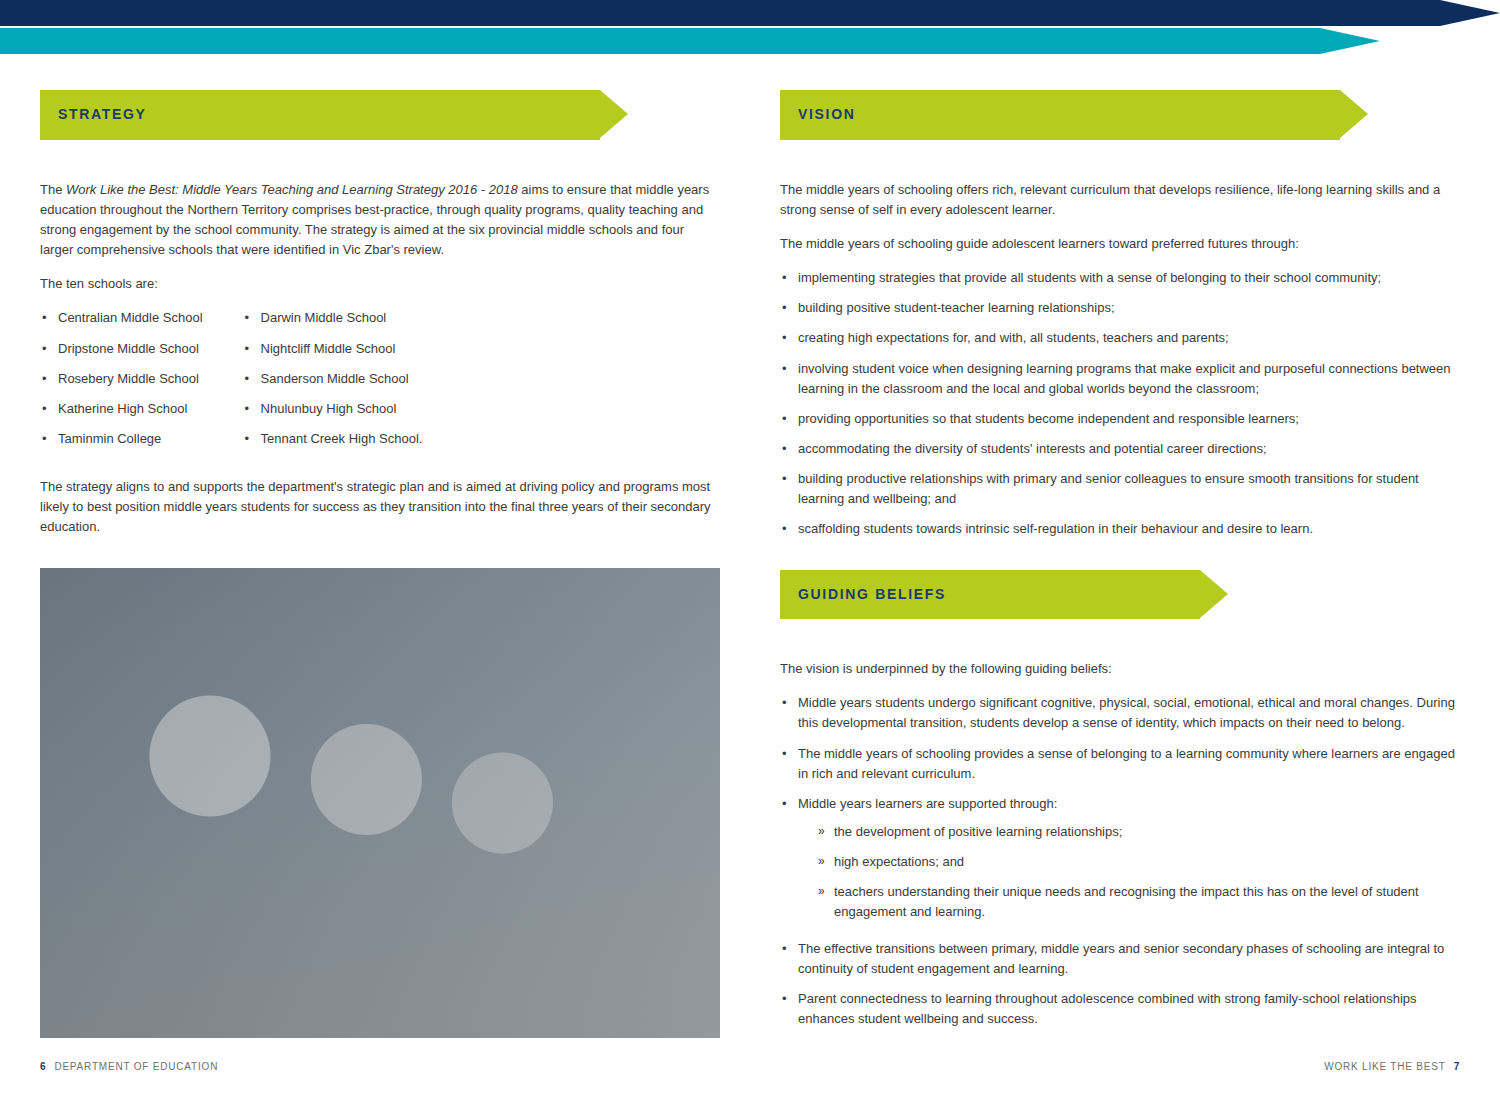STRATEGY
The Work Like the Best: Middle Years Teaching and Learning Strategy 2016 - 2018 aims to ensure that middle years education throughout the Northern Territory comprises best-practice, through quality programs, quality teaching and strong engagement by the school community. The strategy is aimed at the six provincial middle schools and four larger comprehensive schools that were identified in Vic Zbar's review.
The ten schools are:
Centralian Middle School
Dripstone Middle School
Rosebery Middle School
Katherine High School
Taminmin College
Darwin Middle School
Nightcliff Middle School
Sanderson Middle School
Nhulunbuy High School
Tennant Creek High School.
The strategy aligns to and supports the department's strategic plan and is aimed at driving policy and programs most likely to best position middle years students for success as they transition into the final three years of their secondary education.
VISION
The middle years of schooling offers rich, relevant curriculum that develops resilience, life-long learning skills and a strong sense of self in every adolescent learner.
The middle years of schooling guide adolescent learners toward preferred futures through:
implementing strategies that provide all students with a sense of belonging to their school community;
building positive student-teacher learning relationships;
creating high expectations for, and with, all students, teachers and parents;
involving student voice when designing learning programs that make explicit and purposeful connections between learning in the classroom and the local and global worlds beyond the classroom;
providing opportunities so that students become independent and responsible learners;
accommodating the diversity of students' interests and potential career directions;
building productive relationships with primary and senior colleagues to ensure smooth transitions for student learning and wellbeing; and
scaffolding students towards intrinsic self-regulation in their behaviour and desire to learn.
GUIDING BELIEFS
The vision is underpinned by the following guiding beliefs:
Middle years students undergo significant cognitive, physical, social, emotional, ethical and moral changes. During this developmental transition, students develop a sense of identity, which impacts on their need to belong.
The middle years of schooling provides a sense of belonging to a learning community where learners are engaged in rich and relevant curriculum.
Middle years learners are supported through:
the development of positive learning relationships;
high expectations; and
teachers understanding their unique needs and recognising the impact this has on the level of student engagement and learning.
The effective transitions between primary, middle years and senior secondary phases of schooling are integral to continuity of student engagement and learning.
Parent connectedness to learning throughout adolescence combined with strong family-school relationships enhances student wellbeing and success.
6 Department of Education
Work Like the Best 7